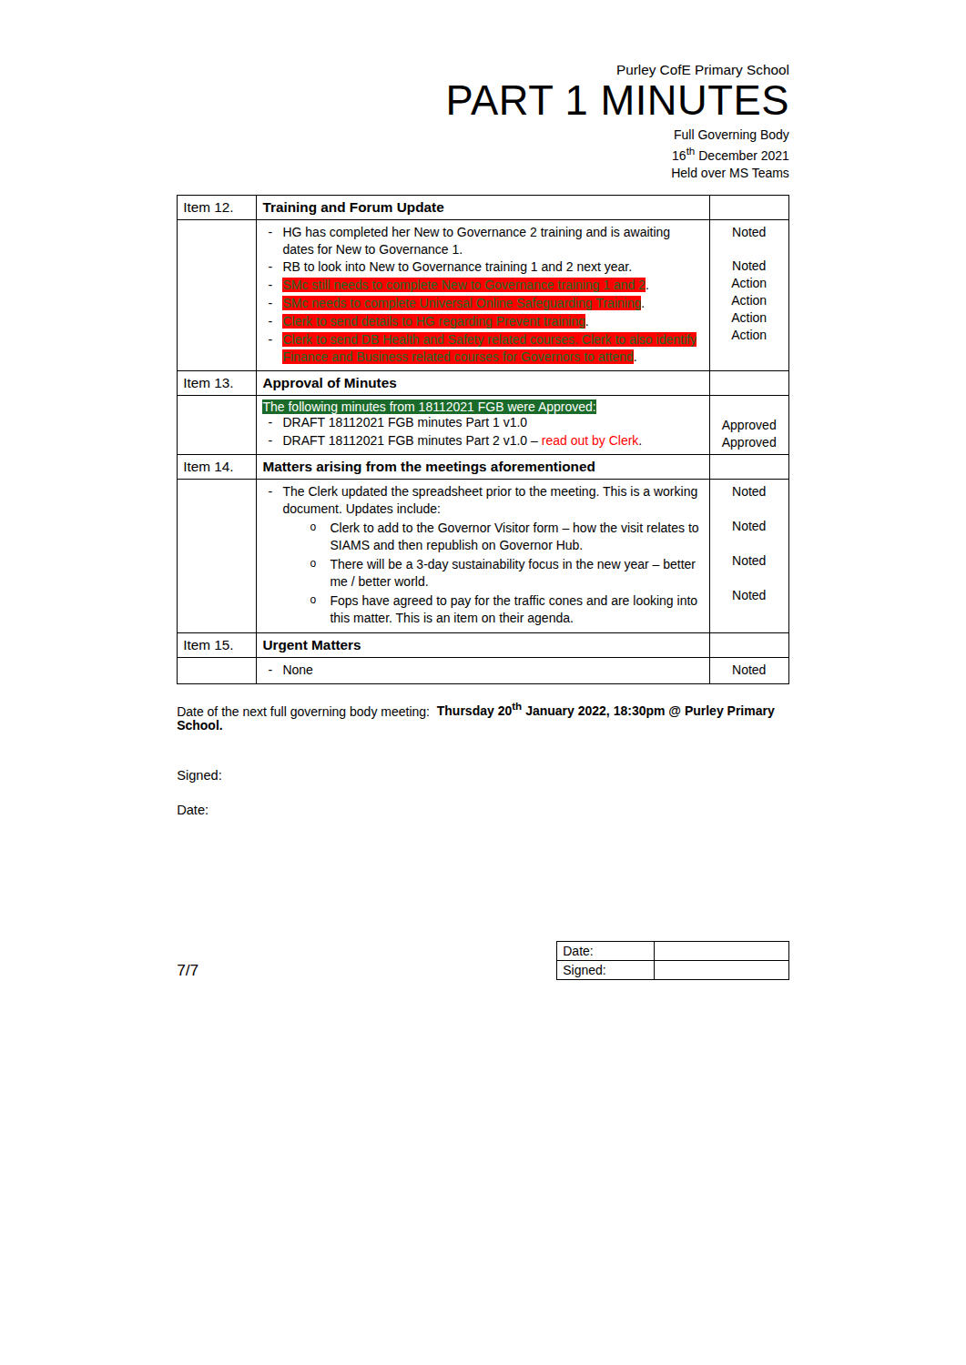Purley CofE Primary School
PART 1 MINUTES
Full Governing Body
16th December 2021
Held over MS Teams
| Item 12. | Training and Forum Update | |
| | HG has completed her New to Governance 2 training and is awaiting dates for New to Governance 1. RB to look into New to Governance training 1 and 2 next year. SMc still needs to complete New to Governance training 1 and 2 . SMc needs to complete Universal Online Safeguarding Training . Clerk to send details to HG regarding Prevent training . Clerk to send DB Health and Safety related courses. Clerk to also identify Finance and Business related courses for Governors to attend . | Noted Noted Action Action Action Action |
| Item 13. | Approval of Minutes | |
| | The following minutes from 18112021 FGB were Approved: DRAFT 18112021 FGB minutes Part 1 v1.0 DRAFT 18112021 FGB minutes Part 2 v1.0 – read out by Clerk . | Approved Approved |
| Item 14. | Matters arising from the meetings aforementioned | |
| | The Clerk updated the spreadsheet prior to the meeting. This is a working document. Updates include: Clerk to add to the Governor Visitor form – how the visit relates to SIAMS and then republish on Governor Hub. There will be a 3-day sustainability focus in the new year – better me / better world. Fops have agreed to pay for the traffic cones and are looking into this matter. This is an item on their agenda. | Noted Noted Noted Noted |
| Item 15. | Urgent Matters | |
| | None | Noted |
Date of the next full governing body meeting: Thursday 20th January 2022, 18:30pm @ Purley Primary School.
Signed:
Date:
7/7
| Date: | |
| Signed: | |